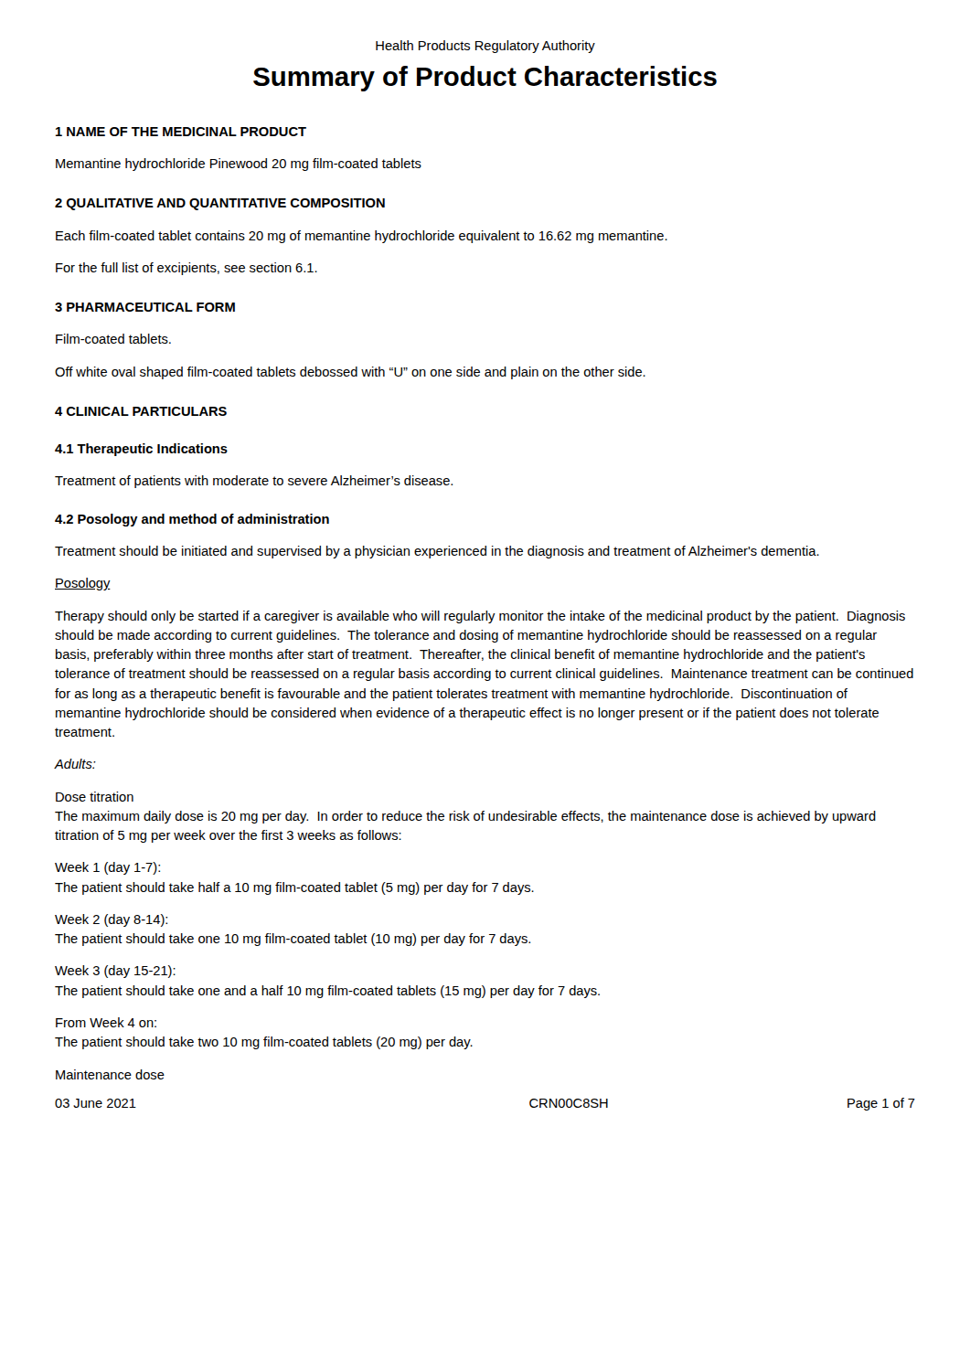Health Products Regulatory Authority
Summary of Product Characteristics
1 NAME OF THE MEDICINAL PRODUCT
Memantine hydrochloride Pinewood 20 mg film-coated tablets
2 QUALITATIVE AND QUANTITATIVE COMPOSITION
Each film-coated tablet contains 20 mg of memantine hydrochloride equivalent to 16.62 mg memantine.
For the full list of excipients, see section 6.1.
3 PHARMACEUTICAL FORM
Film-coated tablets.
Off white oval shaped film-coated tablets debossed with “U” on one side and plain on the other side.
4 CLINICAL PARTICULARS
4.1 Therapeutic Indications
Treatment of patients with moderate to severe Alzheimer’s disease.
4.2 Posology and method of administration
Treatment should be initiated and supervised by a physician experienced in the diagnosis and treatment of Alzheimer's dementia.
Posology
Therapy should only be started if a caregiver is available who will regularly monitor the intake of the medicinal product by the patient. Diagnosis should be made according to current guidelines. The tolerance and dosing of memantine hydrochloride should be reassessed on a regular basis, preferably within three months after start of treatment. Thereafter, the clinical benefit of memantine hydrochloride and the patient's tolerance of treatment should be reassessed on a regular basis according to current clinical guidelines. Maintenance treatment can be continued for as long as a therapeutic benefit is favourable and the patient tolerates treatment with memantine hydrochloride. Discontinuation of memantine hydrochloride should be considered when evidence of a therapeutic effect is no longer present or if the patient does not tolerate treatment.
Adults:
Dose titration
The maximum daily dose is 20 mg per day. In order to reduce the risk of undesirable effects, the maintenance dose is achieved by upward titration of 5 mg per week over the first 3 weeks as follows:
Week 1 (day 1-7):
The patient should take half a 10 mg film-coated tablet (5 mg) per day for 7 days.
Week 2 (day 8-14):
The patient should take one 10 mg film-coated tablet (10 mg) per day for 7 days.
Week 3 (day 15-21):
The patient should take one and a half 10 mg film-coated tablets (15 mg) per day for 7 days.
From Week 4 on:
The patient should take two 10 mg film-coated tablets (20 mg) per day.
Maintenance dose
03 June 2021 CRN00C8SH Page 1 of 7